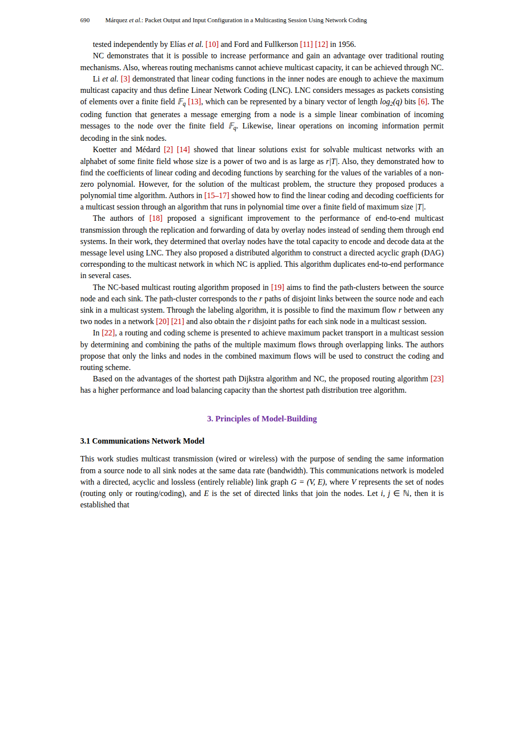690 Márquez et al.: Packet Output and Input Configuration in a Multicasting Session Using Network Coding
tested independently by Elías et al. [10] and Ford and Fullkerson [11] [12] in 1956.
NC demonstrates that it is possible to increase performance and gain an advantage over traditional routing mechanisms. Also, whereas routing mechanisms cannot achieve multicast capacity, it can be achieved through NC.
Li et al. [3] demonstrated that linear coding functions in the inner nodes are enough to achieve the maximum multicast capacity and thus define Linear Network Coding (LNC). LNC considers messages as packets consisting of elements over a finite field 𝔽q [13], which can be represented by a binary vector of length log2(q) bits [6]. The coding function that generates a message emerging from a node is a simple linear combination of incoming messages to the node over the finite field 𝔽q. Likewise, linear operations on incoming information permit decoding in the sink nodes.
Koetter and Médard [2] [14] showed that linear solutions exist for solvable multicast networks with an alphabet of some finite field whose size is a power of two and is as large as r|T|. Also, they demonstrated how to find the coefficients of linear coding and decoding functions by searching for the values of the variables of a non-zero polynomial. However, for the solution of the multicast problem, the structure they proposed produces a polynomial time algorithm. Authors in [15–17] showed how to find the linear coding and decoding coefficients for a multicast session through an algorithm that runs in polynomial time over a finite field of maximum size |T|.
The authors of [18] proposed a significant improvement to the performance of end-to-end multicast transmission through the replication and forwarding of data by overlay nodes instead of sending them through end systems. In their work, they determined that overlay nodes have the total capacity to encode and decode data at the message level using LNC. They also proposed a distributed algorithm to construct a directed acyclic graph (DAG) corresponding to the multicast network in which NC is applied. This algorithm duplicates end-to-end performance in several cases.
The NC-based multicast routing algorithm proposed in [19] aims to find the path-clusters between the source node and each sink. The path-cluster corresponds to the r paths of disjoint links between the source node and each sink in a multicast system. Through the labeling algorithm, it is possible to find the maximum flow r between any two nodes in a network [20] [21] and also obtain the r disjoint paths for each sink node in a multicast session.
In [22], a routing and coding scheme is presented to achieve maximum packet transport in a multicast session by determining and combining the paths of the multiple maximum flows through overlapping links. The authors propose that only the links and nodes in the combined maximum flows will be used to construct the coding and routing scheme.
Based on the advantages of the shortest path Dijkstra algorithm and NC, the proposed routing algorithm [23] has a higher performance and load balancing capacity than the shortest path distribution tree algorithm.
3. Principles of Model-Building
3.1 Communications Network Model
This work studies multicast transmission (wired or wireless) with the purpose of sending the same information from a source node to all sink nodes at the same data rate (bandwidth). This communications network is modeled with a directed, acyclic and lossless (entirely reliable) link graph G = (V, E), where V represents the set of nodes (routing only or routing/coding), and E is the set of directed links that join the nodes. Let i, j ∈ ℕ, then it is established that